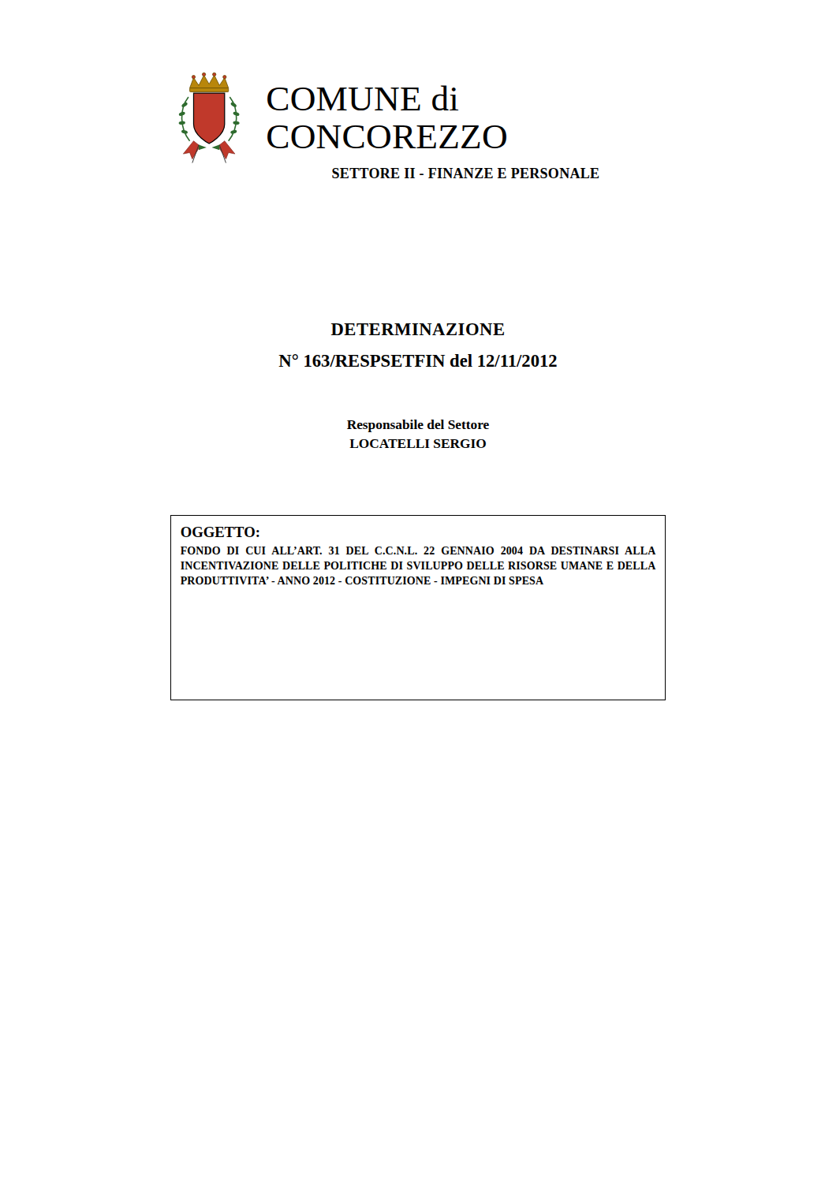COMUNE di CONCOREZZO
SETTORE II - FINANZE E PERSONALE
DETERMINAZIONE
N° 163/RESPSETFIN del 12/11/2012
Responsabile del Settore
LOCATELLI SERGIO
OGGETTO:
FONDO DI CUI ALL’ART. 31 DEL C.C.N.L. 22 GENNAIO 2004 DA DESTINARSI ALLA INCENTIVAZIONE DELLE POLITICHE DI SVILUPPO DELLE RISORSE UMANE E DELLA PRODUTTIVITA’ - ANNO 2012 - COSTITUZIONE - IMPEGNI DI SPESA